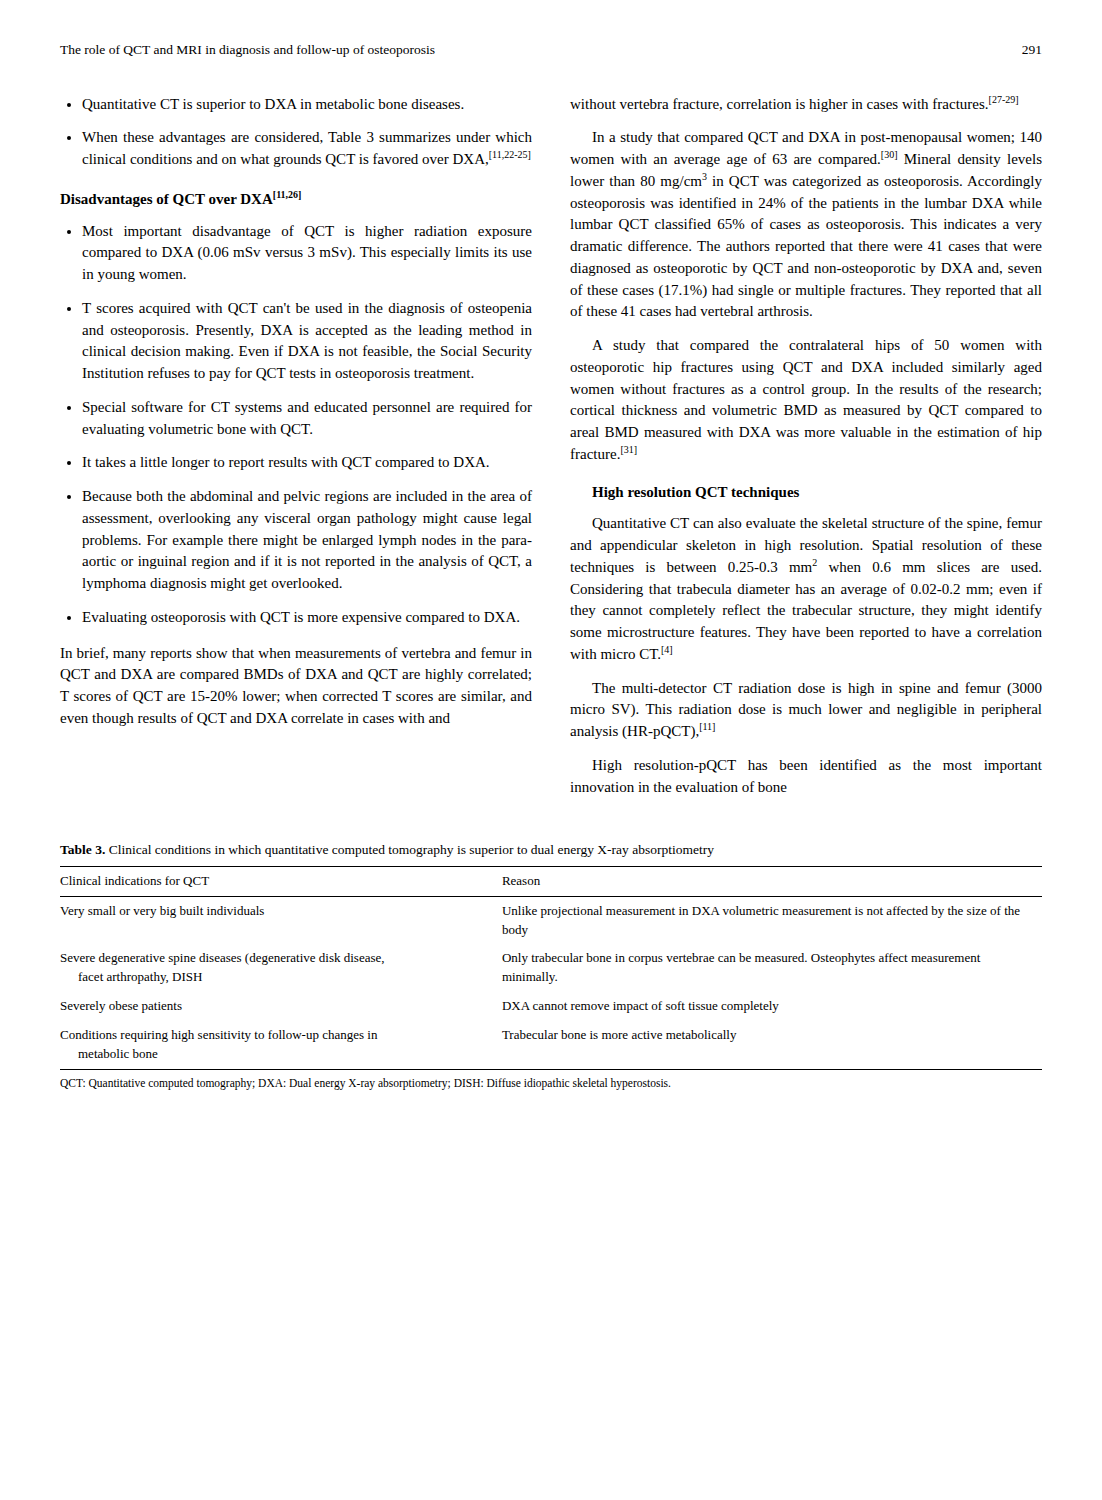The role of QCT and MRI in diagnosis and follow-up of osteoporosis 291
Quantitative CT is superior to DXA in metabolic bone diseases.
When these advantages are considered, Table 3 summarizes under which clinical conditions and on what grounds QCT is favored over DXA,[11,22-25]
Disadvantages of QCT over DXA[11,26]
Most important disadvantage of QCT is higher radiation exposure compared to DXA (0.06 mSv versus 3 mSv). This especially limits its use in young women.
T scores acquired with QCT can't be used in the diagnosis of osteopenia and osteoporosis. Presently, DXA is accepted as the leading method in clinical decision making. Even if DXA is not feasible, the Social Security Institution refuses to pay for QCT tests in osteoporosis treatment.
Special software for CT systems and educated personnel are required for evaluating volumetric bone with QCT.
It takes a little longer to report results with QCT compared to DXA.
Because both the abdominal and pelvic regions are included in the area of assessment, overlooking any visceral organ pathology might cause legal problems. For example there might be enlarged lymph nodes in the para-aortic or inguinal region and if it is not reported in the analysis of QCT, a lymphoma diagnosis might get overlooked.
Evaluating osteoporosis with QCT is more expensive compared to DXA.
In brief, many reports show that when measurements of vertebra and femur in QCT and DXA are compared BMDs of DXA and QCT are highly correlated; T scores of QCT are 15-20% lower; when corrected T scores are similar, and even though results of QCT and DXA correlate in cases with and
without vertebra fracture, correlation is higher in cases with fractures.[27-29]
In a study that compared QCT and DXA in post-menopausal women; 140 women with an average age of 63 are compared.[30] Mineral density levels lower than 80 mg/cm3 in QCT was categorized as osteoporosis. Accordingly osteoporosis was identified in 24% of the patients in the lumbar DXA while lumbar QCT classified 65% of cases as osteoporosis. This indicates a very dramatic difference. The authors reported that there were 41 cases that were diagnosed as osteoporotic by QCT and non-osteoporotic by DXA and, seven of these cases (17.1%) had single or multiple fractures. They reported that all of these 41 cases had vertebral arthrosis.
A study that compared the contralateral hips of 50 women with osteoporotic hip fractures using QCT and DXA included similarly aged women without fractures as a control group. In the results of the research; cortical thickness and volumetric BMD as measured by QCT compared to areal BMD measured with DXA was more valuable in the estimation of hip fracture.[31]
High resolution QCT techniques
Quantitative CT can also evaluate the skeletal structure of the spine, femur and appendicular skeleton in high resolution. Spatial resolution of these techniques is between 0.25-0.3 mm2 when 0.6 mm slices are used. Considering that trabecula diameter has an average of 0.02-0.2 mm; even if they cannot completely reflect the trabecular structure, they might identify some microstructure features. They have been reported to have a correlation with micro CT.[4]
The multi-detector CT radiation dose is high in spine and femur (3000 micro SV). This radiation dose is much lower and negligible in peripheral analysis (HR-pQCT),[11]
High resolution-pQCT has been identified as the most important innovation in the evaluation of bone
Table 3. Clinical conditions in which quantitative computed tomography is superior to dual energy X-ray absorptiometry
| Clinical indications for QCT | Reason |
| --- | --- |
| Very small or very big built individuals | Unlike projectional measurement in DXA volumetric measurement is not affected by the size of the body |
| Severe degenerative spine diseases (degenerative disk disease, facet arthropathy, DISH | Only trabecular bone in corpus vertebrae can be measured. Osteophytes affect measurement minimally. |
| Severely obese patients | DXA cannot remove impact of soft tissue completely |
| Conditions requiring high sensitivity to follow-up changes in metabolic bone | Trabecular bone is more active metabolically |
QCT: Quantitative computed tomography; DXA: Dual energy X-ray absorptiometry; DISH: Diffuse idiopathic skeletal hyperostosis.